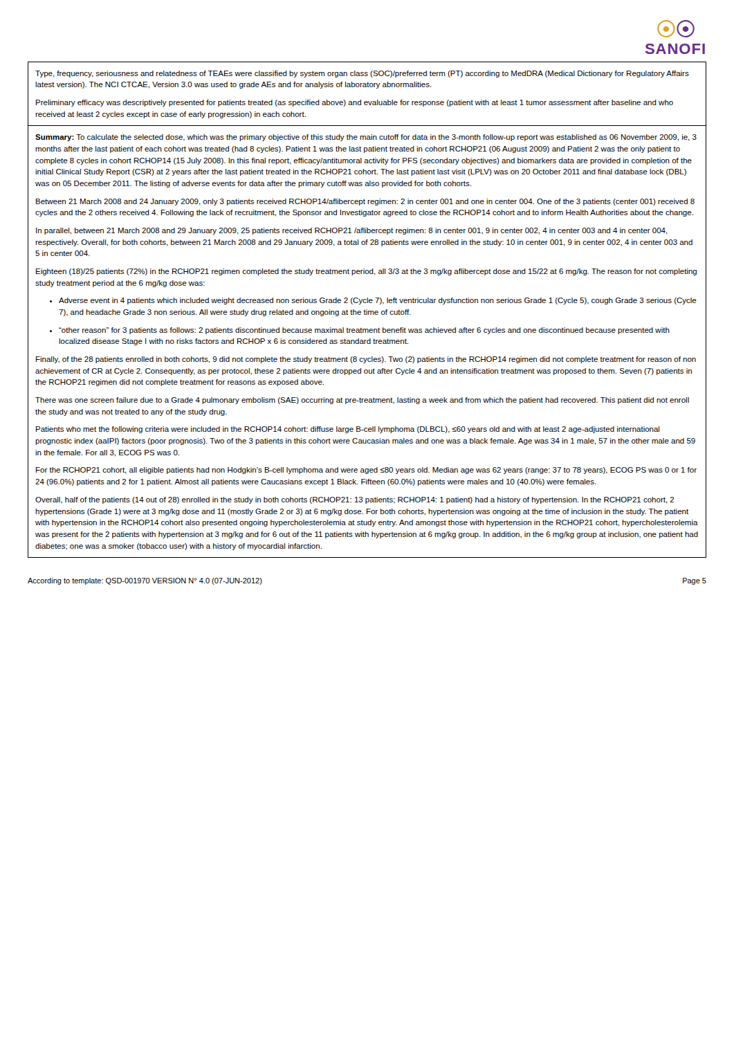⦿⦿
SANOFI
Type, frequency, seriousness and relatedness of TEAEs were classified by system organ class (SOC)/preferred term (PT) according to MedDRA (Medical Dictionary for Regulatory Affairs latest version). The NCI CTCAE, Version 3.0 was used to grade AEs and for analysis of laboratory abnormalities.
Preliminary efficacy was descriptively presented for patients treated (as specified above) and evaluable for response (patient with at least 1 tumor assessment after baseline and who received at least 2 cycles except in case of early progression) in each cohort.
Summary: To calculate the selected dose, which was the primary objective of this study the main cutoff for data in the 3-month follow-up report was established as 06 November 2009, ie, 3 months after the last patient of each cohort was treated (had 8 cycles). Patient 1 was the last patient treated in cohort RCHOP21 (06 August 2009) and Patient 2 was the only patient to complete 8 cycles in cohort RCHOP14 (15 July 2008). In this final report, efficacy/antitumoral activity for PFS (secondary objectives) and biomarkers data are provided in completion of the initial Clinical Study Report (CSR) at 2 years after the last patient treated in the RCHOP21 cohort. The last patient last visit (LPLV) was on 20 October 2011 and final database lock (DBL) was on 05 December 2011. The listing of adverse events for data after the primary cutoff was also provided for both cohorts.
Between 21 March 2008 and 24 January 2009, only 3 patients received RCHOP14/aflibercept regimen: 2 in center 001 and one in center 004. One of the 3 patients (center 001) received 8 cycles and the 2 others received 4. Following the lack of recruitment, the Sponsor and Investigator agreed to close the RCHOP14 cohort and to inform Health Authorities about the change.
In parallel, between 21 March 2008 and 29 January 2009, 25 patients received RCHOP21 /aflibercept regimen: 8 in center 001, 9 in center 002, 4 in center 003 and 4 in center 004, respectively. Overall, for both cohorts, between 21 March 2008 and 29 January 2009, a total of 28 patients were enrolled in the study: 10 in center 001, 9 in center 002, 4 in center 003 and 5 in center 004.
Eighteen (18)/25 patients (72%) in the RCHOP21 regimen completed the study treatment period, all 3/3 at the 3 mg/kg aflibercept dose and 15/22 at 6 mg/kg. The reason for not completing study treatment period at the 6 mg/kg dose was:
Adverse event in 4 patients which included weight decreased non serious Grade 2 (Cycle 7), left ventricular dysfunction non serious Grade 1 (Cycle 5), cough Grade 3 serious (Cycle 7), and headache Grade 3 non serious. All were study drug related and ongoing at the time of cutoff.
“other reason” for 3 patients as follows: 2 patients discontinued because maximal treatment benefit was achieved after 6 cycles and one discontinued because presented with localized disease Stage I with no risks factors and RCHOP x 6 is considered as standard treatment.
Finally, of the 28 patients enrolled in both cohorts, 9 did not complete the study treatment (8 cycles). Two (2) patients in the RCHOP14 regimen did not complete treatment for reason of non achievement of CR at Cycle 2. Consequently, as per protocol, these 2 patients were dropped out after Cycle 4 and an intensification treatment was proposed to them. Seven (7) patients in the RCHOP21 regimen did not complete treatment for reasons as exposed above.
There was one screen failure due to a Grade 4 pulmonary embolism (SAE) occurring at pre-treatment, lasting a week and from which the patient had recovered. This patient did not enroll the study and was not treated to any of the study drug.
Patients who met the following criteria were included in the RCHOP14 cohort: diffuse large B-cell lymphoma (DLBCL), ≤60 years old and with at least 2 age-adjusted international prognostic index (aaIPI) factors (poor prognosis). Two of the 3 patients in this cohort were Caucasian males and one was a black female. Age was 34 in 1 male, 57 in the other male and 59 in the female. For all 3, ECOG PS was 0.
For the RCHOP21 cohort, all eligible patients had non Hodgkin’s B-cell lymphoma and were aged ≤80 years old. Median age was 62 years (range: 37 to 78 years), ECOG PS was 0 or 1 for 24 (96.0%) patients and 2 for 1 patient. Almost all patients were Caucasians except 1 Black. Fifteen (60.0%) patients were males and 10 (40.0%) were females.
Overall, half of the patients (14 out of 28) enrolled in the study in both cohorts (RCHOP21: 13 patients; RCHOP14: 1 patient) had a history of hypertension. In the RCHOP21 cohort, 2 hypertensions (Grade 1) were at 3 mg/kg dose and 11 (mostly Grade 2 or 3) at 6 mg/kg dose. For both cohorts, hypertension was ongoing at the time of inclusion in the study. The patient with hypertension in the RCHOP14 cohort also presented ongoing hypercholesterolemia at study entry. And amongst those with hypertension in the RCHOP21 cohort, hypercholesterolemia was present for the 2 patients with hypertension at 3 mg/kg and for 6 out of the 11 patients with hypertension at 6 mg/kg group. In addition, in the 6 mg/kg group at inclusion, one patient had diabetes; one was a smoker (tobacco user) with a history of myocardial infarction.
According to template: QSD-001970 VERSION N° 4.0 (07-JUN-2012) Page 5